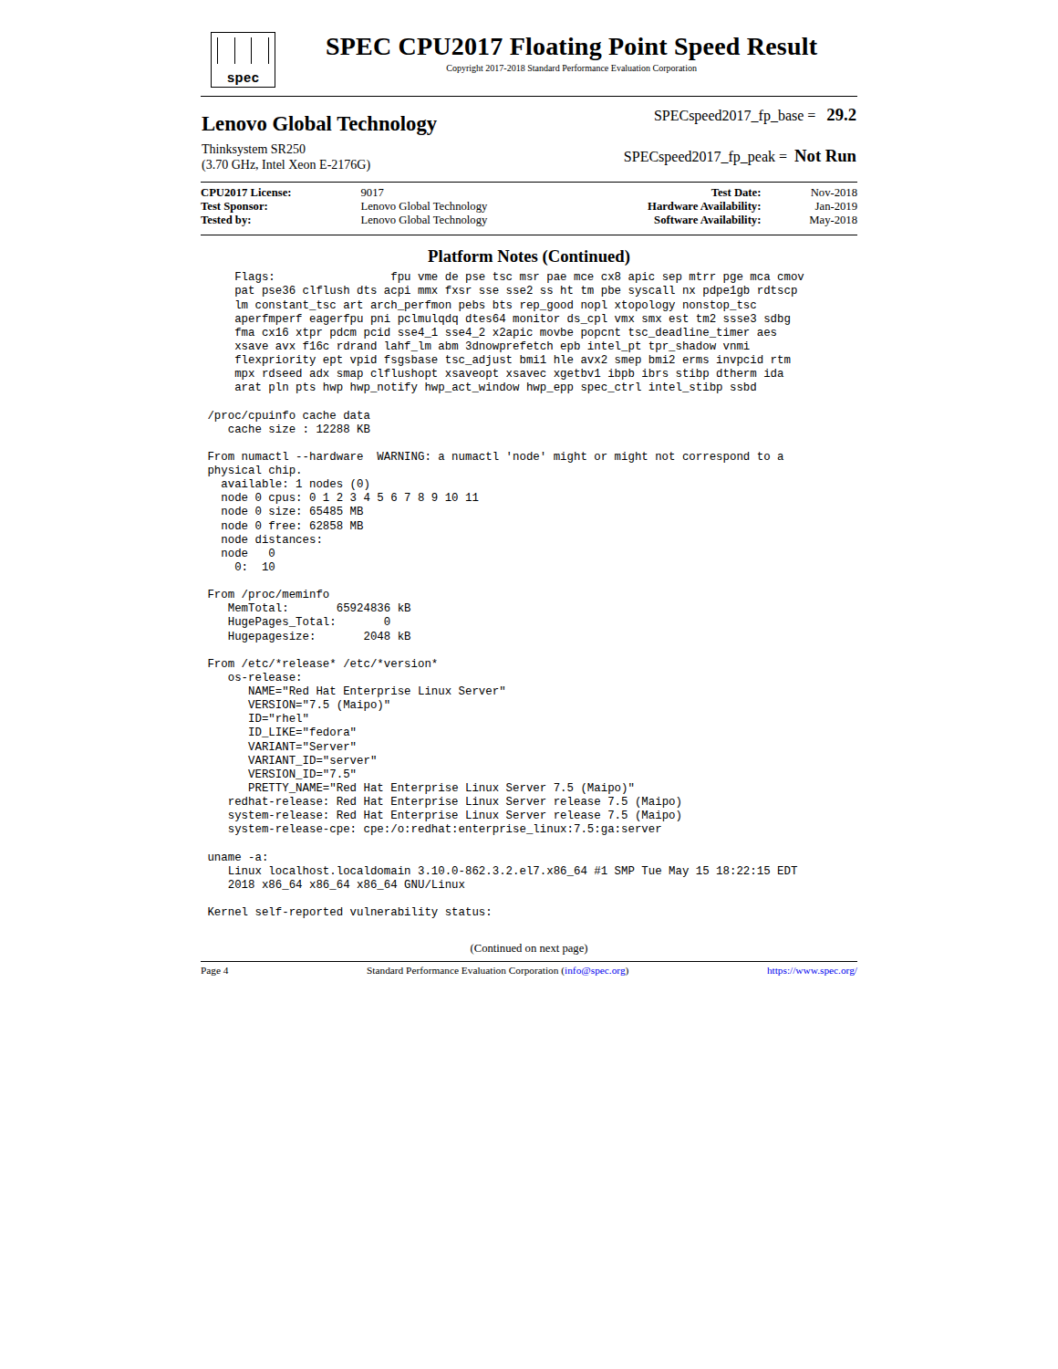| spec | SPEC CPU2017 Floating Point Speed Result Copyright 2017-2018 Standard Performance Evaluation Corporation |
| Lenovo Global Technology Thinksystem SR250 (3.70 GHz, Intel Xeon E-2176G) | SPECspeed2017_fp_base = 29.2 SPECspeed2017_fp_peak = Not Run |
| CPU2017 License: | 9017 | Test Date: | Nov-2018 |
| Test Sponsor: | Lenovo Global Technology | Hardware Availability: | Jan-2019 |
| Tested by: | Lenovo Global Technology | Software Availability: | May-2018 |
Platform Notes (Continued)
     Flags:                 fpu vme de pse tsc msr pae mce cx8 apic sep mtrr pge mca cmov
     pat pse36 clflush dts acpi mmx fxsr sse sse2 ss ht tm pbe syscall nx pdpe1gb rdtscp
     lm constant_tsc art arch_perfmon pebs bts rep_good nopl xtopology nonstop_tsc
     aperfmperf eagerfpu pni pclmulqdq dtes64 monitor ds_cpl vmx smx est tm2 ssse3 sdbg
     fma cx16 xtpr pdcm pcid sse4_1 sse4_2 x2apic movbe popcnt tsc_deadline_timer aes
     xsave avx f16c rdrand lahf_lm abm 3dnowprefetch epb intel_pt tpr_shadow vnmi
     flexpriority ept vpid fsgsbase tsc_adjust bmi1 hle avx2 smep bmi2 erms invpcid rtm
     mpx rdseed adx smap clflushopt xsaveopt xsavec xgetbv1 ibpb ibrs stibp dtherm ida
     arat pln pts hwp hwp_notify hwp_act_window hwp_epp spec_ctrl intel_stibp ssbd

 /proc/cpuinfo cache data
    cache size : 12288 KB

 From numactl --hardware  WARNING: a numactl 'node' might or might not correspond to a
 physical chip.
   available: 1 nodes (0)
   node 0 cpus: 0 1 2 3 4 5 6 7 8 9 10 11
   node 0 size: 65485 MB
   node 0 free: 62858 MB
   node distances:
   node   0
     0:  10

 From /proc/meminfo
    MemTotal:       65924836 kB
    HugePages_Total:       0
    Hugepagesize:       2048 kB

 From /etc/*release* /etc/*version*
    os-release:
       NAME="Red Hat Enterprise Linux Server"
       VERSION="7.5 (Maipo)"
       ID="rhel"
       ID_LIKE="fedora"
       VARIANT="Server"
       VARIANT_ID="server"
       VERSION_ID="7.5"
       PRETTY_NAME="Red Hat Enterprise Linux Server 7.5 (Maipo)"
    redhat-release: Red Hat Enterprise Linux Server release 7.5 (Maipo)
    system-release: Red Hat Enterprise Linux Server release 7.5 (Maipo)
    system-release-cpe: cpe:/o:redhat:enterprise_linux:7.5:ga:server

 uname -a:
    Linux localhost.localdomain 3.10.0-862.3.2.el7.x86_64 #1 SMP Tue May 15 18:22:15 EDT
    2018 x86_64 x86_64 x86_64 GNU/Linux

 Kernel self-reported vulnerability status:
(Continued on next page)
Page 4
Standard Performance Evaluation Corporation (info@spec.org)
https://www.spec.org/